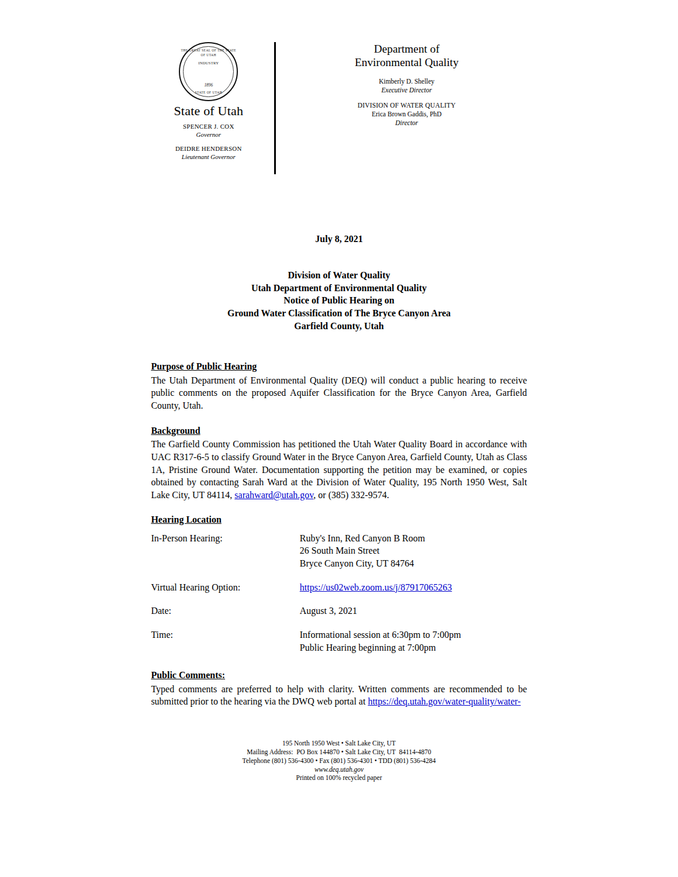THE GREAT SEAL OF THE STATE OF UTAH
INDUSTRY
1896
STATE OF UTAH
State of Utah
SPENCER J. COX
Governor
DEIDRE HENDERSON
Lieutenant Governor
Department of
Environmental Quality
Kimberly D. Shelley
Executive Director
Division of Water Quality
Erica Brown Gaddis, PhD
Director
July 8, 2021
Division of Water Quality
Utah Department of Environmental Quality
Notice of Public Hearing on
Ground Water Classification of The Bryce Canyon Area
Garfield County, Utah
Purpose of Public Hearing
The Utah Department of Environmental Quality (DEQ) will conduct a public hearing to receive public comments on the proposed Aquifer Classification for the Bryce Canyon Area, Garfield County, Utah.
Background
The Garfield County Commission has petitioned the Utah Water Quality Board in accordance with UAC R317-6-5 to classify Ground Water in the Bryce Canyon Area, Garfield County, Utah as Class 1A, Pristine Ground Water. Documentation supporting the petition may be examined, or copies obtained by contacting Sarah Ward at the Division of Water Quality, 195 North 1950 West, Salt Lake City, UT 84114, sarahward@utah.gov, or (385) 332-9574.
Hearing Location
| In-Person Hearing: | Ruby's Inn, Red Canyon B Room 26 South Main Street Bryce Canyon City, UT 84764 |
| Virtual Hearing Option: | https://us02web.zoom.us/j/87917065263 |
| Date: | August 3, 2021 |
| Time: | Informational session at 6:30pm to 7:00pm Public Hearing beginning at 7:00pm |
Public Comments:
Typed comments are preferred to help with clarity. Written comments are recommended to be submitted prior to the hearing via the DWQ web portal at https://deq.utah.gov/water-quality/water-
195 North 1950 West • Salt Lake City, UT
Mailing Address: PO Box 144870 • Salt Lake City, UT 84114-4870
Telephone (801) 536-4300 • Fax (801) 536-4301 • TDD (801) 536-4284
www.deq.utah.gov
Printed on 100% recycled paper